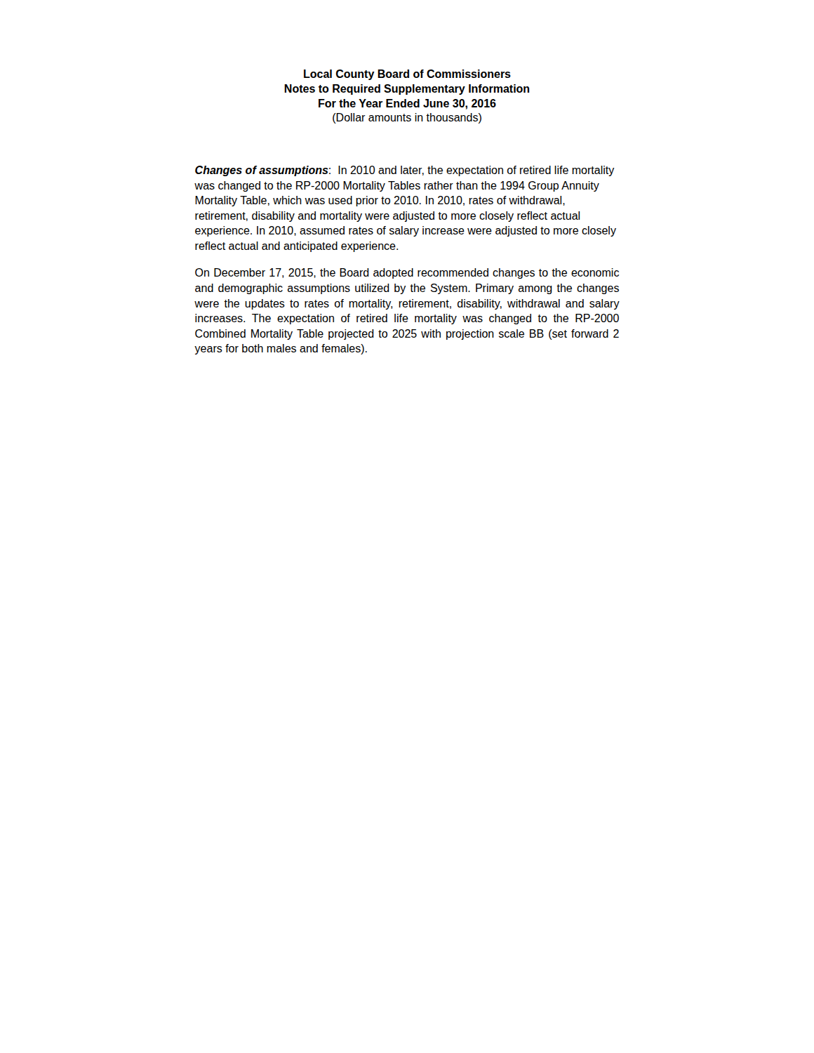Local County Board of Commissioners
Notes to Required Supplementary Information
For the Year Ended June 30, 2016
(Dollar amounts in thousands)
Changes of assumptions: In 2010 and later, the expectation of retired life mortality was changed to the RP-2000 Mortality Tables rather than the 1994 Group Annuity Mortality Table, which was used prior to 2010. In 2010, rates of withdrawal, retirement, disability and mortality were adjusted to more closely reflect actual experience. In 2010, assumed rates of salary increase were adjusted to more closely reflect actual and anticipated experience.
On December 17, 2015, the Board adopted recommended changes to the economic and demographic assumptions utilized by the System. Primary among the changes were the updates to rates of mortality, retirement, disability, withdrawal and salary increases. The expectation of retired life mortality was changed to the RP-2000 Combined Mortality Table projected to 2025 with projection scale BB (set forward 2 years for both males and females).